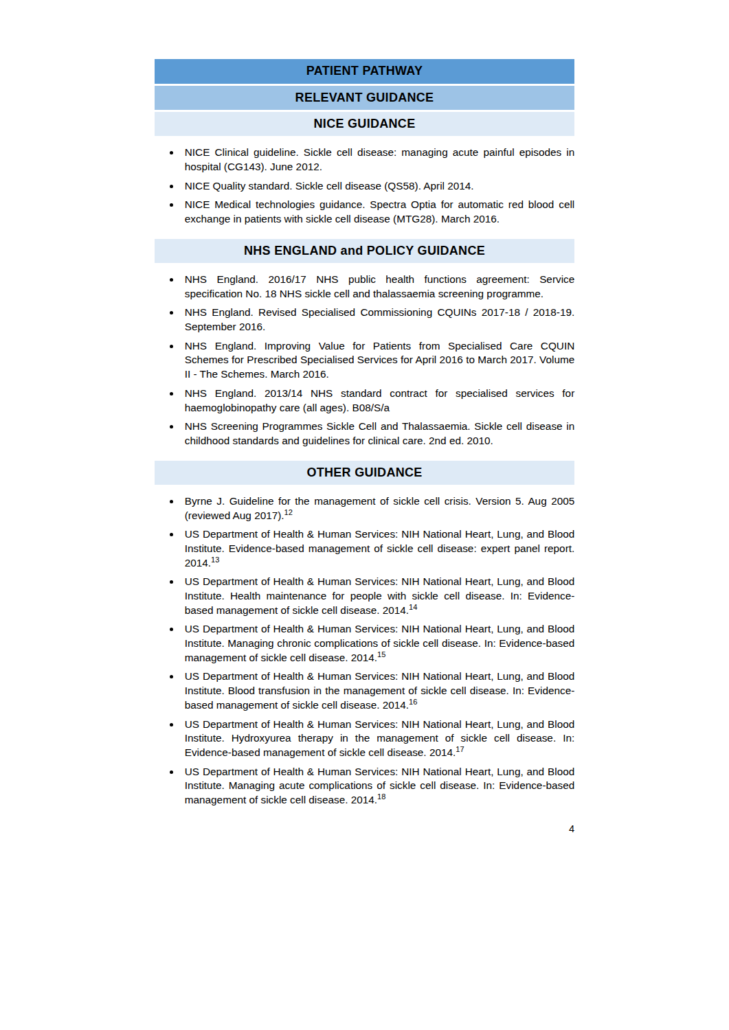PATIENT PATHWAY
RELEVANT GUIDANCE
NICE GUIDANCE
NICE Clinical guideline. Sickle cell disease: managing acute painful episodes in hospital (CG143). June 2012.
NICE Quality standard. Sickle cell disease (QS58). April 2014.
NICE Medical technologies guidance. Spectra Optia for automatic red blood cell exchange in patients with sickle cell disease (MTG28). March 2016.
NHS ENGLAND and POLICY GUIDANCE
NHS England. 2016/17 NHS public health functions agreement: Service specification No. 18 NHS sickle cell and thalassaemia screening programme.
NHS England. Revised Specialised Commissioning CQUINs 2017-18 / 2018-19. September 2016.
NHS England. Improving Value for Patients from Specialised Care CQUIN Schemes for Prescribed Specialised Services for April 2016 to March 2017. Volume II - The Schemes. March 2016.
NHS England. 2013/14 NHS standard contract for specialised services for haemoglobinopathy care (all ages). B08/S/a
NHS Screening Programmes Sickle Cell and Thalassaemia. Sickle cell disease in childhood standards and guidelines for clinical care. 2nd ed. 2010.
OTHER GUIDANCE
Byrne J. Guideline for the management of sickle cell crisis. Version 5. Aug 2005 (reviewed Aug 2017).12
US Department of Health & Human Services: NIH National Heart, Lung, and Blood Institute. Evidence-based management of sickle cell disease: expert panel report. 2014.13
US Department of Health & Human Services: NIH National Heart, Lung, and Blood Institute. Health maintenance for people with sickle cell disease. In: Evidence-based management of sickle cell disease. 2014.14
US Department of Health & Human Services: NIH National Heart, Lung, and Blood Institute. Managing chronic complications of sickle cell disease. In: Evidence-based management of sickle cell disease. 2014.15
US Department of Health & Human Services: NIH National Heart, Lung, and Blood Institute. Blood transfusion in the management of sickle cell disease. In: Evidence-based management of sickle cell disease. 2014.16
US Department of Health & Human Services: NIH National Heart, Lung, and Blood Institute. Hydroxyurea therapy in the management of sickle cell disease. In: Evidence-based management of sickle cell disease. 2014.17
US Department of Health & Human Services: NIH National Heart, Lung, and Blood Institute. Managing acute complications of sickle cell disease. In: Evidence-based management of sickle cell disease. 2014.18
4